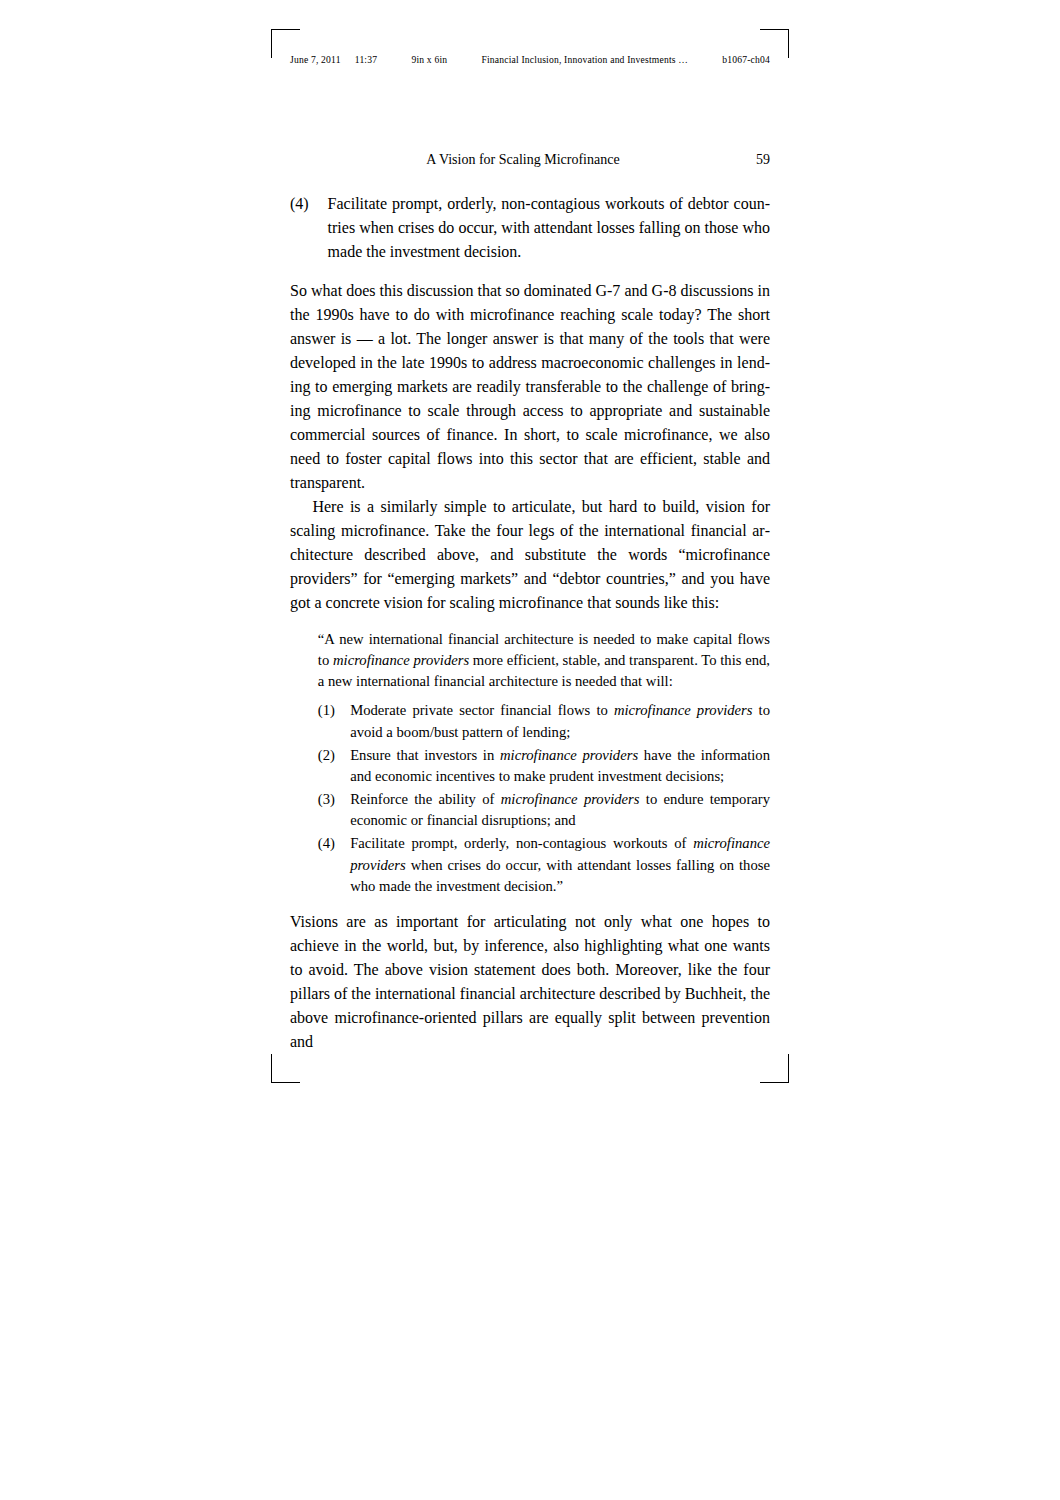June 7, 2011 11:37 9in x 6in Financial Inclusion, Innovation and Investments … b1067-ch04
A Vision for Scaling Microfinance 59
(4) Facilitate prompt, orderly, non-contagious workouts of debtor countries when crises do occur, with attendant losses falling on those who made the investment decision.
So what does this discussion that so dominated G-7 and G-8 discussions in the 1990s have to do with microfinance reaching scale today? The short answer is — a lot. The longer answer is that many of the tools that were developed in the late 1990s to address macroeconomic challenges in lending to emerging markets are readily transferable to the challenge of bringing microfinance to scale through access to appropriate and sustainable commercial sources of finance. In short, to scale microfinance, we also need to foster capital flows into this sector that are efficient, stable and transparent.
Here is a similarly simple to articulate, but hard to build, vision for scaling microfinance. Take the four legs of the international financial architecture described above, and substitute the words “microfinance providers” for “emerging markets” and “debtor countries,” and you have got a concrete vision for scaling microfinance that sounds like this:
“A new international financial architecture is needed to make capital flows to microfinance providers more efficient, stable, and transparent. To this end, a new international financial architecture is needed that will:
(1) Moderate private sector financial flows to microfinance providers to avoid a boom/bust pattern of lending;
(2) Ensure that investors in microfinance providers have the information and economic incentives to make prudent investment decisions;
(3) Reinforce the ability of microfinance providers to endure temporary economic or financial disruptions; and
(4) Facilitate prompt, orderly, non-contagious workouts of microfinance providers when crises do occur, with attendant losses falling on those who made the investment decision.”
Visions are as important for articulating not only what one hopes to achieve in the world, but, by inference, also highlighting what one wants to avoid. The above vision statement does both. Moreover, like the four pillars of the international financial architecture described by Buchheit, the above microfinance-oriented pillars are equally split between prevention and